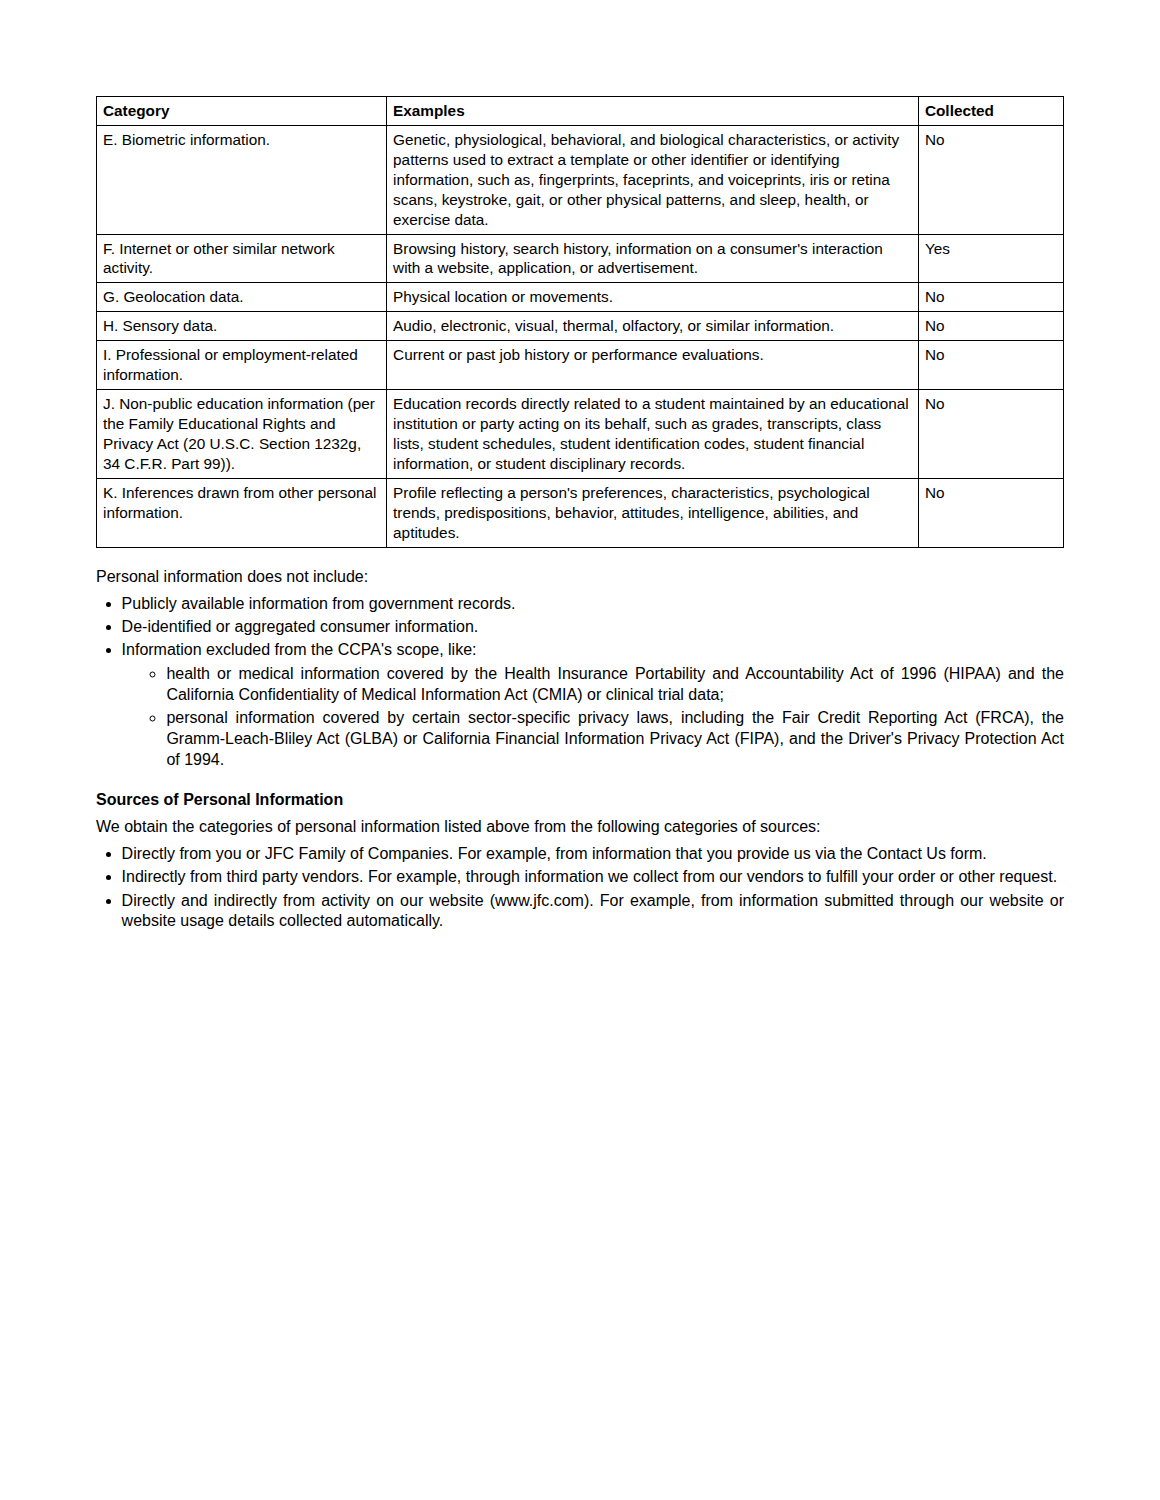| Category | Examples | Collected |
| --- | --- | --- |
| E. Biometric information. | Genetic, physiological, behavioral, and biological characteristics, or activity patterns used to extract a template or other identifier or identifying information, such as, fingerprints, faceprints, and voiceprints, iris or retina scans, keystroke, gait, or other physical patterns, and sleep, health, or exercise data. | No |
| F. Internet or other similar network activity. | Browsing history, search history, information on a consumer's interaction with a website, application, or advertisement. | Yes |
| G. Geolocation data. | Physical location or movements. | No |
| H. Sensory data. | Audio, electronic, visual, thermal, olfactory, or similar information. | No |
| I. Professional or employment-related information. | Current or past job history or performance evaluations. | No |
| J. Non-public education information (per the Family Educational Rights and Privacy Act (20 U.S.C. Section 1232g, 34 C.F.R. Part 99)). | Education records directly related to a student maintained by an educational institution or party acting on its behalf, such as grades, transcripts, class lists, student schedules, student identification codes, student financial information, or student disciplinary records. | No |
| K. Inferences drawn from other personal information. | Profile reflecting a person's preferences, characteristics, psychological trends, predispositions, behavior, attitudes, intelligence, abilities, and aptitudes. | No |
Personal information does not include:
Publicly available information from government records.
De-identified or aggregated consumer information.
Information excluded from the CCPA's scope, like:
health or medical information covered by the Health Insurance Portability and Accountability Act of 1996 (HIPAA) and the California Confidentiality of Medical Information Act (CMIA) or clinical trial data;
personal information covered by certain sector-specific privacy laws, including the Fair Credit Reporting Act (FRCA), the Gramm-Leach-Bliley Act (GLBA) or California Financial Information Privacy Act (FIPA), and the Driver's Privacy Protection Act of 1994.
Sources of Personal Information
We obtain the categories of personal information listed above from the following categories of sources:
Directly from you or JFC Family of Companies. For example, from information that you provide us via the Contact Us form.
Indirectly from third party vendors. For example, through information we collect from our vendors to fulfill your order or other request.
Directly and indirectly from activity on our website (www.jfc.com). For example, from information submitted through our website or website usage details collected automatically.